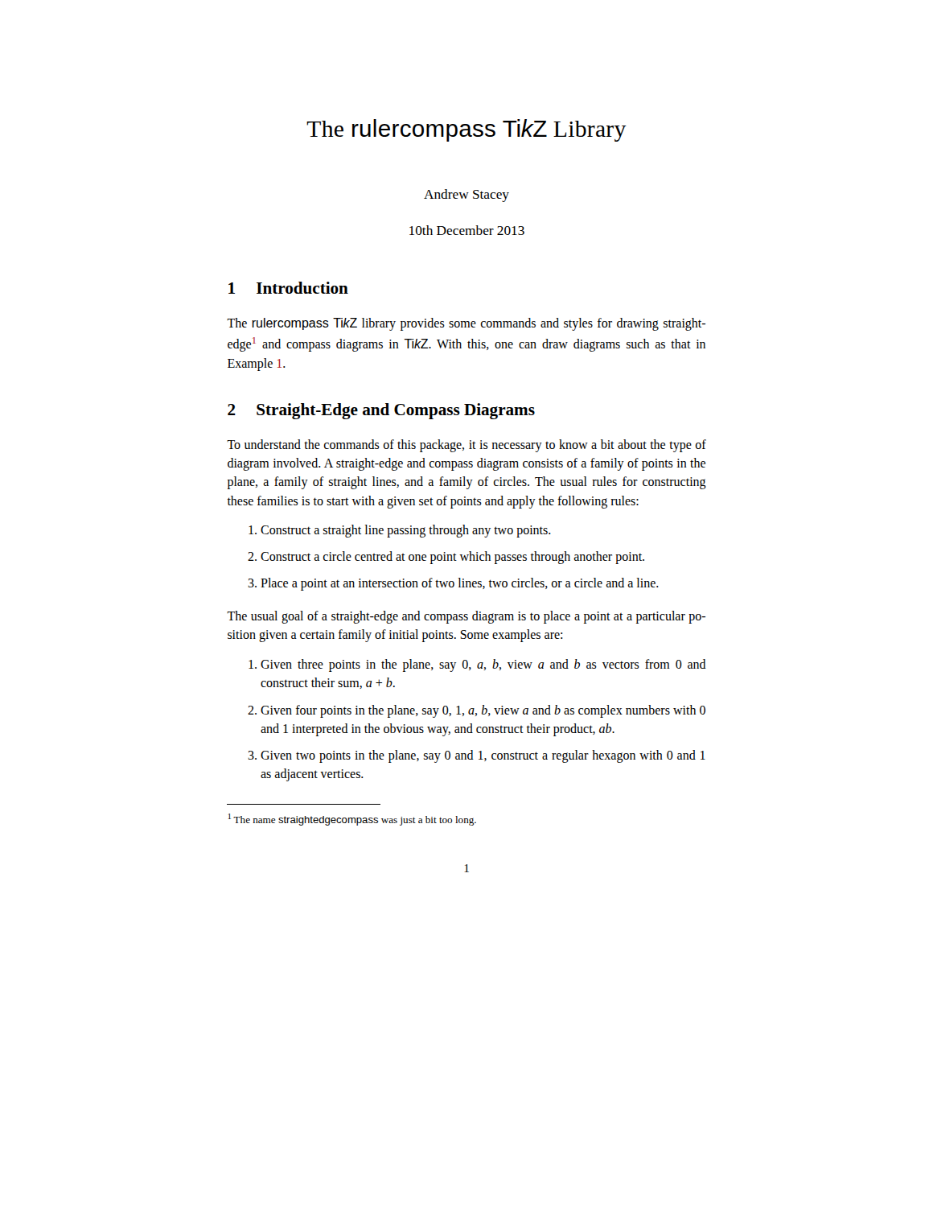The rulercompass Tik Z Library
Andrew Stacey
10th December 2013
1 Introduction
The rulercompass Tik Z library provides some commands and styles for drawing straight-edge1 and compass diagrams in Tik Z. With this, one can draw diagrams such as that in Example 1.
2 Straight-Edge and Compass Diagrams
To understand the commands of this package, it is necessary to know a bit about the type of diagram involved. A straight-edge and compass diagram consists of a family of points in the plane, a family of straight lines, and a family of circles. The usual rules for constructing these families is to start with a given set of points and apply the following rules:
Construct a straight line passing through any two points.
Construct a circle centred at one point which passes through another point.
Place a point at an intersection of two lines, two circles, or a circle and a line.
The usual goal of a straight-edge and compass diagram is to place a point at a particular position given a certain family of initial points. Some examples are:
Given three points in the plane, say 0, a, b, view a and b as vectors from 0 and construct their sum, a + b.
Given four points in the plane, say 0, 1, a, b, view a and b as complex numbers with 0 and 1 interpreted in the obvious way, and construct their product, ab.
Given two points in the plane, say 0 and 1, construct a regular hexagon with 0 and 1 as adjacent vertices.
1The name straightedgecompass was just a bit too long.
1